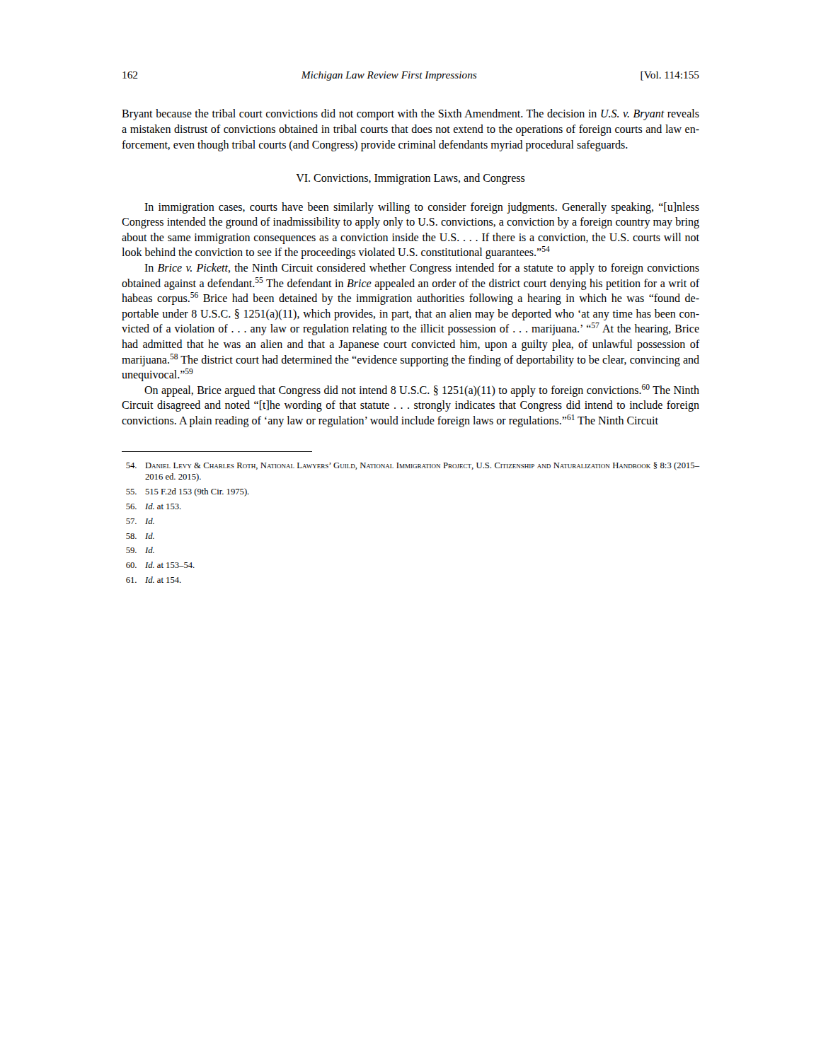162 Michigan Law Review First Impressions [Vol. 114:155
Bryant because the tribal court convictions did not comport with the Sixth Amendment. The decision in U.S. v. Bryant reveals a mistaken distrust of convictions obtained in tribal courts that does not extend to the operations of foreign courts and law enforcement, even though tribal courts (and Congress) provide criminal defendants myriad procedural safeguards.
VI. Convictions, Immigration Laws, and Congress
In immigration cases, courts have been similarly willing to consider foreign judgments. Generally speaking, “[u]nless Congress intended the ground of inadmissibility to apply only to U.S. convictions, a conviction by a foreign country may bring about the same immigration consequences as a conviction inside the U.S. . . . If there is a conviction, the U.S. courts will not look behind the conviction to see if the proceedings violated U.S. constitutional guarantees.”54
In Brice v. Pickett, the Ninth Circuit considered whether Congress intended for a statute to apply to foreign convictions obtained against a defendant.55 The defendant in Brice appealed an order of the district court denying his petition for a writ of habeas corpus.56 Brice had been detained by the immigration authorities following a hearing in which he was “found deportable under 8 U.S.C. § 1251(a)(11), which provides, in part, that an alien may be deported who ‘at any time has been convicted of a violation of . . . any law or regulation relating to the illicit possession of . . . marijuana.’ “57 At the hearing, Brice had admitted that he was an alien and that a Japanese court convicted him, upon a guilty plea, of unlawful possession of marijuana.58 The district court had determined the “evidence supporting the finding of deportability to be clear, convincing and unequivocal.”59
On appeal, Brice argued that Congress did not intend 8 U.S.C. § 1251(a)(11) to apply to foreign convictions.60 The Ninth Circuit disagreed and noted “[t]he wording of that statute . . . strongly indicates that Congress did intend to include foreign convictions. A plain reading of ‘any law or regulation’ would include foreign laws or regulations.”61 The Ninth Circuit
Daniel Levy & Charles Roth, National Lawyers’ Guild, National Immigration Project, U.S. Citizenship and Naturalization Handbook § 8:3 (2015–2016 ed. 2015).
515 F.2d 153 (9th Cir. 1975).
Id. at 153.
Id.
Id.
Id.
Id. at 153–54.
Id. at 154.